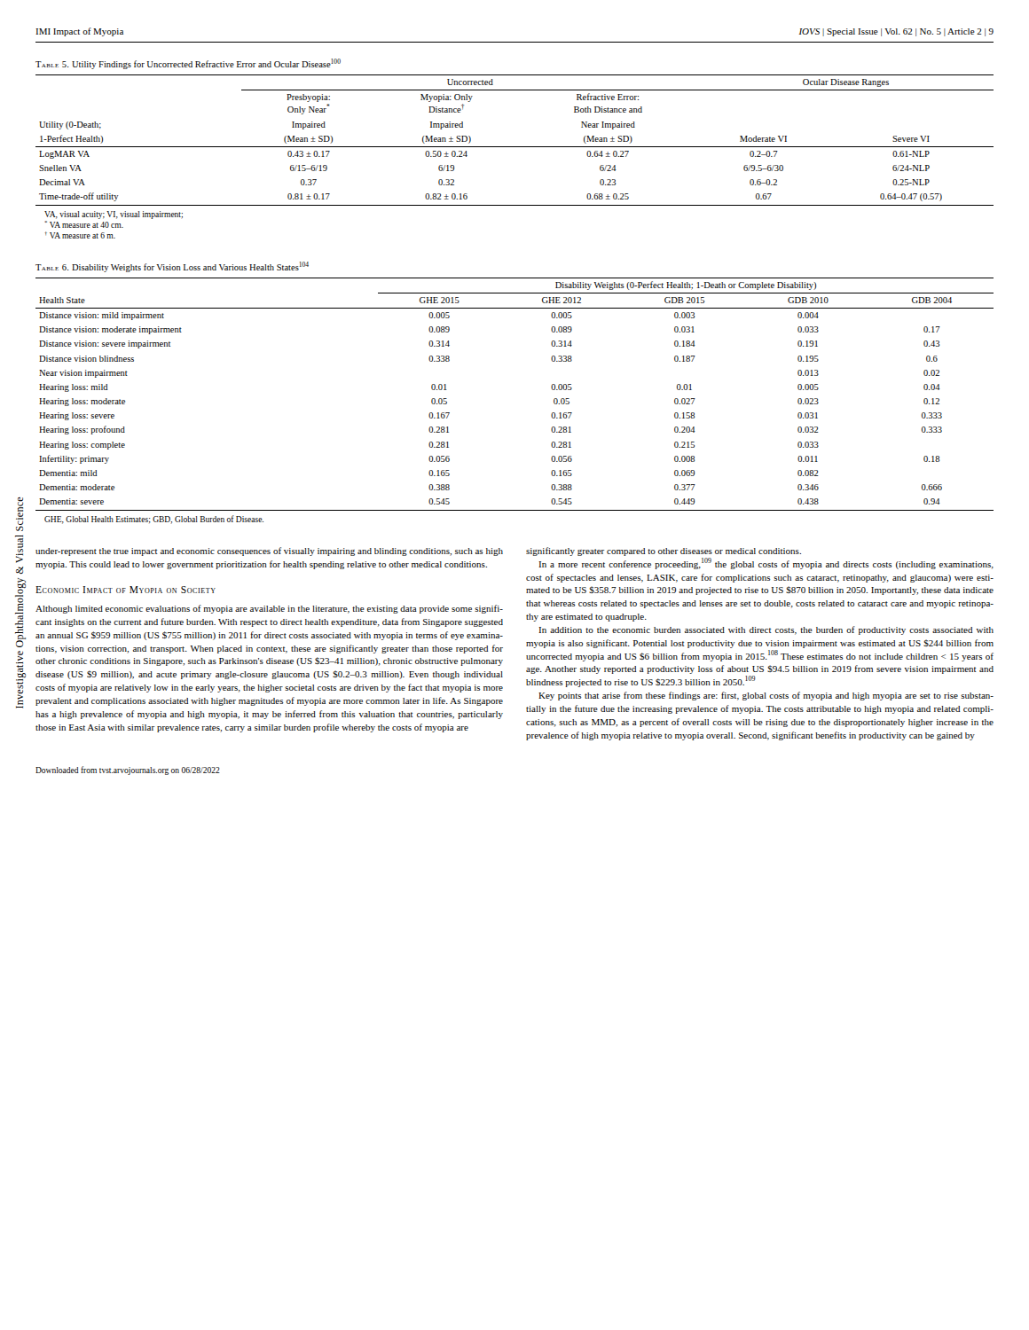Investigative Ophthalmology & Visual Science
IMI Impact of Myopia
IOVS | Special Issue | Vol. 62 | No. 5 | Article 2 | 9
Table 5. Utility Findings for Uncorrected Refractive Error and Ocular Disease100
| | Uncorrected | Ocular Disease Ranges |
| | Presbyopia: Only Near * | Myopia: Only Distance † | Refractive Error: Both Distance and | | |
| Utility (0-Death; | Impaired | Impaired | Near Impaired | | |
| 1-Perfect Health) | (Mean ± SD) | (Mean ± SD) | (Mean ± SD) | Moderate VI | Severe VI |
| LogMAR VA | 0.43 ± 0.17 | 0.50 ± 0.24 | 0.64 ± 0.27 | 0.2–0.7 | 0.61-NLP |
| Snellen VA | 6/15–6/19 | 6/19 | 6/24 | 6/9.5–6/30 | 6/24-NLP |
| Decimal VA | 0.37 | 0.32 | 0.23 | 0.6–0.2 | 0.25-NLP |
| Time-trade-off utility | 0.81 ± 0.17 | 0.82 ± 0.16 | 0.68 ± 0.25 | 0.67 | 0.64–0.47 (0.57) |
VA, visual acuity; VI, visual impairment;
* VA measure at 40 cm.
† VA measure at 6 m.
Table 6. Disability Weights for Vision Loss and Various Health States104
| | Disability Weights (0-Perfect Health; 1-Death or Complete Disability) |
| Health State | GHE 2015 | GHE 2012 | GDB 2015 | GDB 2010 | GDB 2004 |
| Distance vision: mild impairment | 0.005 | 0.005 | 0.003 | 0.004 | |
| Distance vision: moderate impairment | 0.089 | 0.089 | 0.031 | 0.033 | 0.17 |
| Distance vision: severe impairment | 0.314 | 0.314 | 0.184 | 0.191 | 0.43 |
| Distance vision blindness | 0.338 | 0.338 | 0.187 | 0.195 | 0.6 |
| Near vision impairment | | | | 0.013 | 0.02 |
| Hearing loss: mild | 0.01 | 0.005 | 0.01 | 0.005 | 0.04 |
| Hearing loss: moderate | 0.05 | 0.05 | 0.027 | 0.023 | 0.12 |
| Hearing loss: severe | 0.167 | 0.167 | 0.158 | 0.031 | 0.333 |
| Hearing loss: profound | 0.281 | 0.281 | 0.204 | 0.032 | 0.333 |
| Hearing loss: complete | 0.281 | 0.281 | 0.215 | 0.033 | |
| Infertility: primary | 0.056 | 0.056 | 0.008 | 0.011 | 0.18 |
| Dementia: mild | 0.165 | 0.165 | 0.069 | 0.082 | |
| Dementia: moderate | 0.388 | 0.388 | 0.377 | 0.346 | 0.666 |
| Dementia: severe | 0.545 | 0.545 | 0.449 | 0.438 | 0.94 |
GHE, Global Health Estimates; GBD, Global Burden of Disease.
under-represent the true impact and economic consequences of visually impairing and blinding conditions, such as high myopia. This could lead to lower government prioritization for health spending relative to other medical conditions.
Economic Impact of Myopia on Society
Although limited economic evaluations of myopia are available in the literature, the existing data provide some significant insights on the current and future burden. With respect to direct health expenditure, data from Singapore suggested an annual SG $959 million (US $755 million) in 2011 for direct costs associated with myopia in terms of eye examinations, vision correction, and transport. When placed in context, these are significantly greater than those reported for other chronic conditions in Singapore, such as Parkinson's disease (US $23–41 million), chronic obstructive pulmonary disease (US $9 million), and acute primary angle-closure glaucoma (US $0.2–0.3 million). Even though individual costs of myopia are relatively low in the early years, the higher societal costs are driven by the fact that myopia is more prevalent and complications associated with higher magnitudes of myopia are more common later in life. As Singapore has a high prevalence of myopia and high myopia, it may be inferred from this valuation that countries, particularly those in East Asia with similar prevalence rates, carry a similar burden profile whereby the costs of myopia are
significantly greater compared to other diseases or medical conditions.
In a more recent conference proceeding,109 the global costs of myopia and directs costs (including examinations, cost of spectacles and lenses, LASIK, care for complications such as cataract, retinopathy, and glaucoma) were estimated to be US $358.7 billion in 2019 and projected to rise to US $870 billion in 2050. Importantly, these data indicate that whereas costs related to spectacles and lenses are set to double, costs related to cataract care and myopic retinopathy are estimated to quadruple.
In addition to the economic burden associated with direct costs, the burden of productivity costs associated with myopia is also significant. Potential lost productivity due to vision impairment was estimated at US $244 billion from uncorrected myopia and US $6 billion from myopia in 2015.108 These estimates do not include children < 15 years of age. Another study reported a productivity loss of about US $94.5 billion in 2019 from severe vision impairment and blindness projected to rise to US $229.3 billion in 2050.109
Key points that arise from these findings are: first, global costs of myopia and high myopia are set to rise substantially in the future due the increasing prevalence of myopia. The costs attributable to high myopia and related complications, such as MMD, as a percent of overall costs will be rising due to the disproportionately higher increase in the prevalence of high myopia relative to myopia overall. Second, significant benefits in productivity can be gained by
Downloaded from tvst.arvojournals.org on 06/28/2022